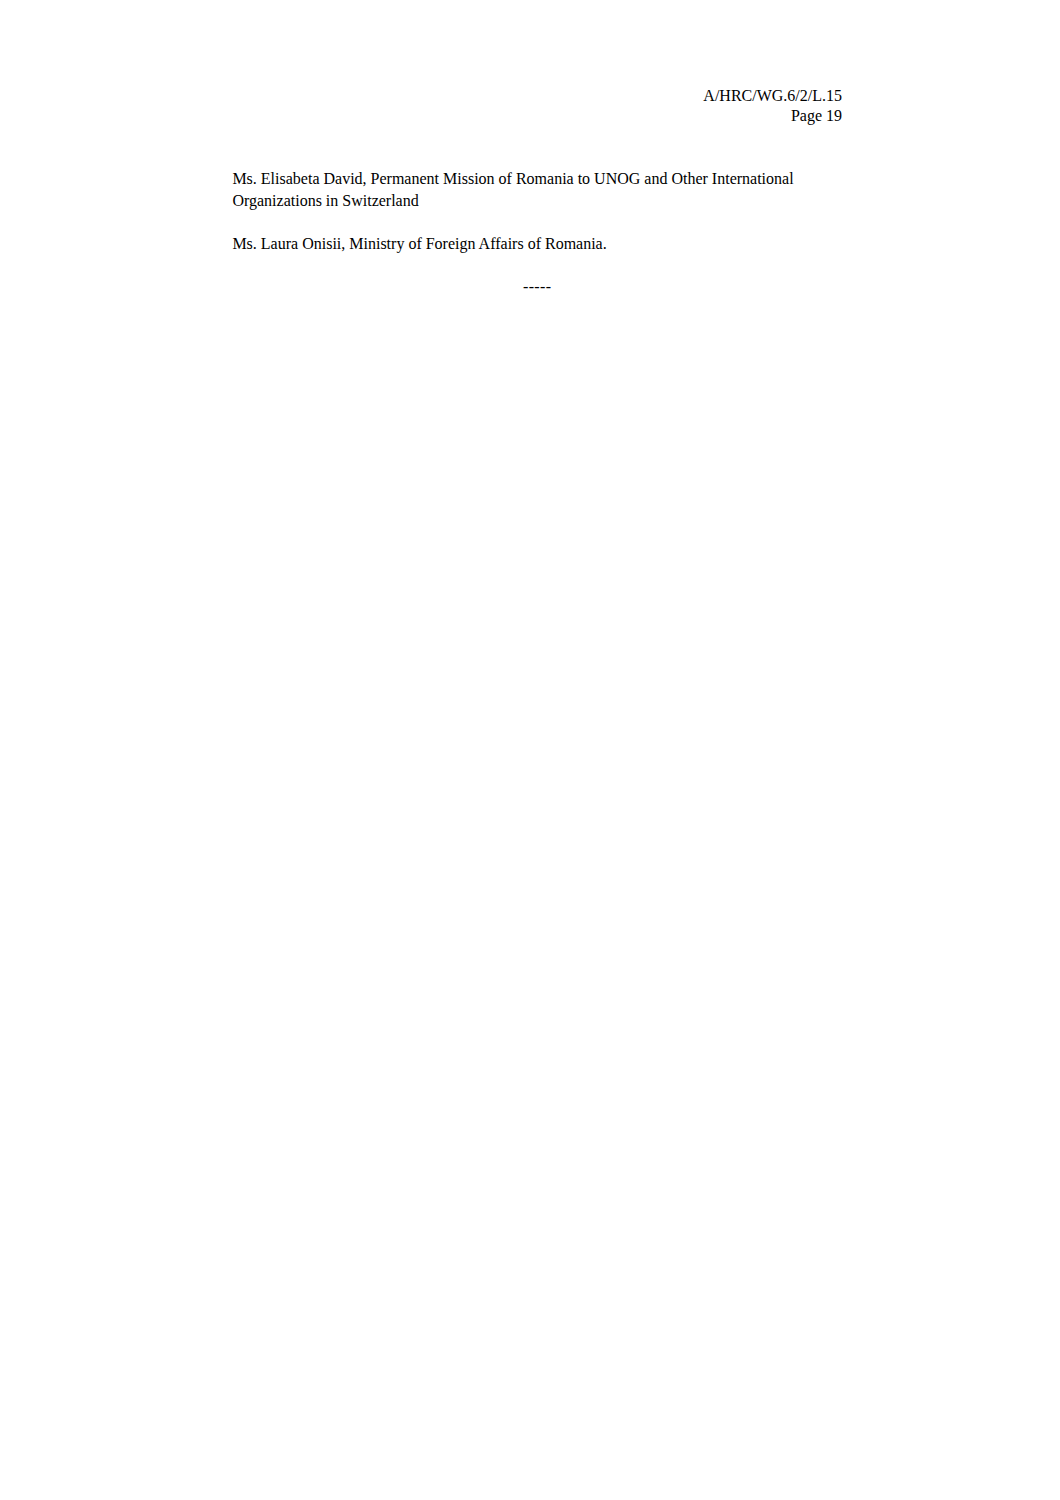A/HRC/WG.6/2/L.15 Page 19
Ms. Elisabeta David, Permanent Mission of Romania to UNOG and Other International Organizations in Switzerland
Ms. Laura Onisii, Ministry of Foreign Affairs of Romania.
-----